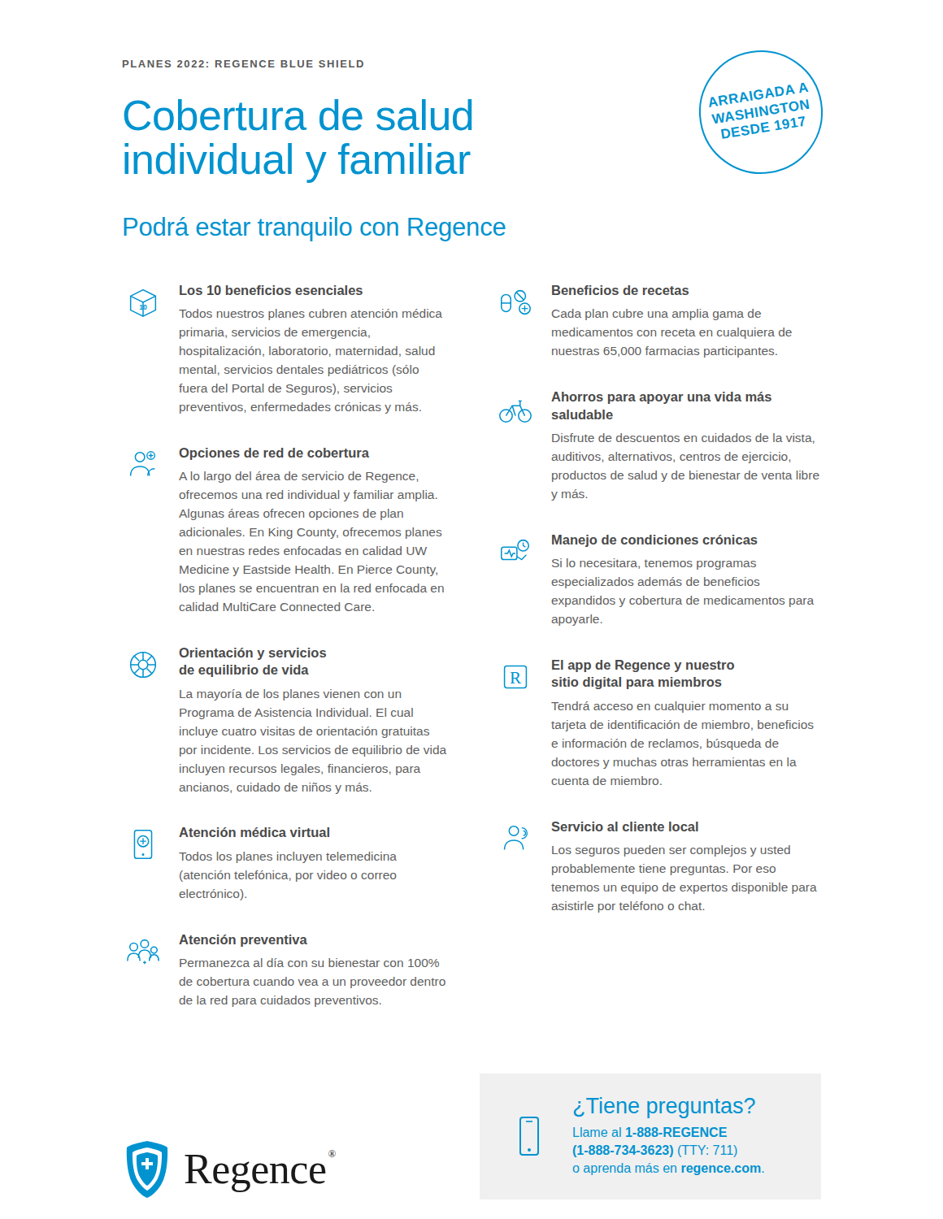Arraigada a
Washington
desde 1917
Planes 2022: Regence Blue Shield
Cobertura de salud
individual y familiar
Podrá estar tranquilo con Regence
10
Los 10 beneficios esenciales
Todos nuestros planes cubren atención médica primaria, servicios de emergencia, hospitalización, laboratorio, maternidad, salud mental, servicios dentales pediátricos (sólo fuera del Portal de Seguros), servicios preventivos, enfermedades crónicas y más.
Opciones de red de cobertura
A lo largo del área de servicio de Regence, ofrecemos una red individual y familiar amplia. Algunas áreas ofrecen opciones de plan adicionales. En King County, ofrecemos planes en nuestras redes enfocadas en calidad UW Medicine y Eastside Health. En Pierce County, los planes se encuentran en la red enfocada en calidad MultiCare Connected Care.
Orientación y servicios
de equilibrio de vida
La mayoría de los planes vienen con un Programa de Asistencia Individual. El cual incluye cuatro visitas de orientación gratuitas por incidente. Los servicios de equilibrio de vida incluyen recursos legales, financieros, para ancianos, cuidado de niños y más.
Atención médica virtual
Todos los planes incluyen telemedicina (atención telefónica, por video o correo electrónico).
Atención preventiva
Permanezca al día con su bienestar con 100% de cobertura cuando vea a un proveedor dentro de la red para cuidados preventivos.
Beneficios de recetas
Cada plan cubre una amplia gama de medicamentos con receta en cualquiera de nuestras 65,000 farmacias participantes.
Ahorros para apoyar una vida más saludable
Disfrute de descuentos en cuidados de la vista, auditivos, alternativos, centros de ejercicio, productos de salud y de bienestar de venta libre y más.
Manejo de condiciones crónicas
Si lo necesitara, tenemos programas especializados además de beneficios expandidos y cobertura de medicamentos para apoyarle.
R
El app de Regence y nuestro
sitio digital para miembros
Tendrá acceso en cualquier momento a su tarjeta de identificación de miembro, beneficios e información de reclamos, búsqueda de doctores y muchas otras herramientas en la cuenta de miembro.
Servicio al cliente local
Los seguros pueden ser complejos y usted probablemente tiene preguntas. Por eso tenemos un equipo de expertos disponible para asistirle por teléfono o chat.
Regence®
¿Tiene preguntas?
Llame al 1-888-REGENCE
(1-888-734-3623) (TTY: 711)
o aprenda más en regence.com.